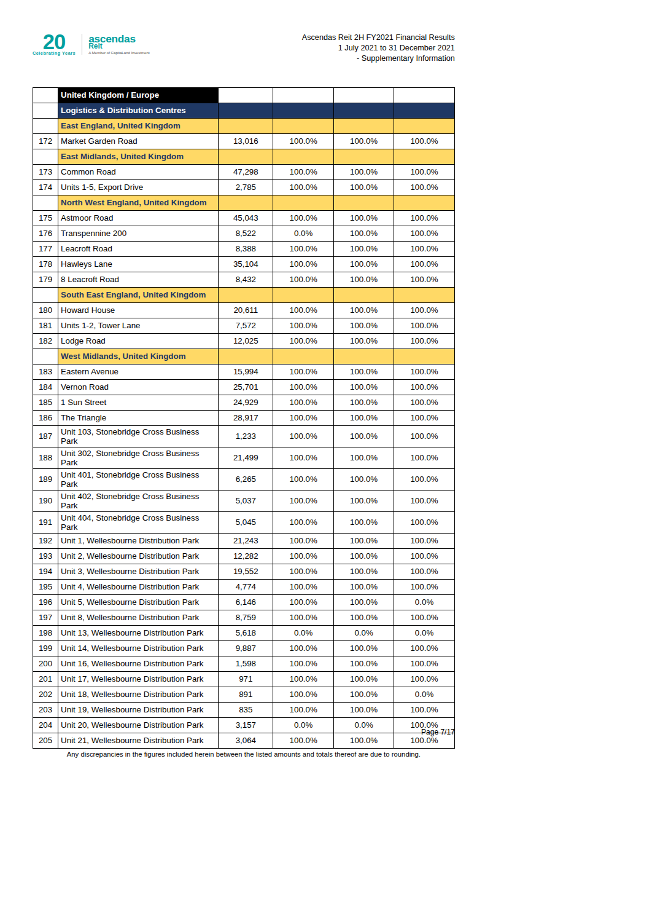20 Celebrating Years
ascendas Reit A Member of CapitaLand Investment
Ascendas Reit 2H FY2021 Financial Results
1 July 2021 to 31 December 2021
- Supplementary Information
| | United Kingdom / Europe | | | | |
| | Logistics & Distribution Centres | | | | |
| | East England, United Kingdom | | | | |
| 172 | Market Garden Road | 13,016 | 100.0% | 100.0% | 100.0% |
| | East Midlands, United Kingdom | | | | |
| 173 | Common Road | 47,298 | 100.0% | 100.0% | 100.0% |
| 174 | Units 1-5, Export Drive | 2,785 | 100.0% | 100.0% | 100.0% |
| | North West England, United Kingdom | | | | |
| 175 | Astmoor Road | 45,043 | 100.0% | 100.0% | 100.0% |
| 176 | Transpennine 200 | 8,522 | 0.0% | 100.0% | 100.0% |
| 177 | Leacroft Road | 8,388 | 100.0% | 100.0% | 100.0% |
| 178 | Hawleys Lane | 35,104 | 100.0% | 100.0% | 100.0% |
| 179 | 8 Leacroft Road | 8,432 | 100.0% | 100.0% | 100.0% |
| | South East England, United Kingdom | | | | |
| 180 | Howard House | 20,611 | 100.0% | 100.0% | 100.0% |
| 181 | Units 1-2, Tower Lane | 7,572 | 100.0% | 100.0% | 100.0% |
| 182 | Lodge Road | 12,025 | 100.0% | 100.0% | 100.0% |
| | West Midlands, United Kingdom | | | | |
| 183 | Eastern Avenue | 15,994 | 100.0% | 100.0% | 100.0% |
| 184 | Vernon Road | 25,701 | 100.0% | 100.0% | 100.0% |
| 185 | 1 Sun Street | 24,929 | 100.0% | 100.0% | 100.0% |
| 186 | The Triangle | 28,917 | 100.0% | 100.0% | 100.0% |
| 187 | Unit 103, Stonebridge Cross Business Park | 1,233 | 100.0% | 100.0% | 100.0% |
| 188 | Unit 302, Stonebridge Cross Business Park | 21,499 | 100.0% | 100.0% | 100.0% |
| 189 | Unit 401, Stonebridge Cross Business Park | 6,265 | 100.0% | 100.0% | 100.0% |
| 190 | Unit 402, Stonebridge Cross Business Park | 5,037 | 100.0% | 100.0% | 100.0% |
| 191 | Unit 404, Stonebridge Cross Business Park | 5,045 | 100.0% | 100.0% | 100.0% |
| 192 | Unit 1, Wellesbourne Distribution Park | 21,243 | 100.0% | 100.0% | 100.0% |
| 193 | Unit 2, Wellesbourne Distribution Park | 12,282 | 100.0% | 100.0% | 100.0% |
| 194 | Unit 3, Wellesbourne Distribution Park | 19,552 | 100.0% | 100.0% | 100.0% |
| 195 | Unit 4, Wellesbourne Distribution Park | 4,774 | 100.0% | 100.0% | 100.0% |
| 196 | Unit 5, Wellesbourne Distribution Park | 6,146 | 100.0% | 100.0% | 0.0% |
| 197 | Unit 8, Wellesbourne Distribution Park | 8,759 | 100.0% | 100.0% | 100.0% |
| 198 | Unit 13, Wellesbourne Distribution Park | 5,618 | 0.0% | 0.0% | 0.0% |
| 199 | Unit 14, Wellesbourne Distribution Park | 9,887 | 100.0% | 100.0% | 100.0% |
| 200 | Unit 16, Wellesbourne Distribution Park | 1,598 | 100.0% | 100.0% | 100.0% |
| 201 | Unit 17, Wellesbourne Distribution Park | 971 | 100.0% | 100.0% | 100.0% |
| 202 | Unit 18, Wellesbourne Distribution Park | 891 | 100.0% | 100.0% | 0.0% |
| 203 | Unit 19, Wellesbourne Distribution Park | 835 | 100.0% | 100.0% | 100.0% |
| 204 | Unit 20, Wellesbourne Distribution Park | 3,157 | 0.0% | 0.0% | 100.0% |
| 205 | Unit 21, Wellesbourne Distribution Park | 3,064 | 100.0% | 100.0% | 100.0% |
Page 7/17
Any discrepancies in the figures included herein between the listed amounts and totals thereof are due to rounding.